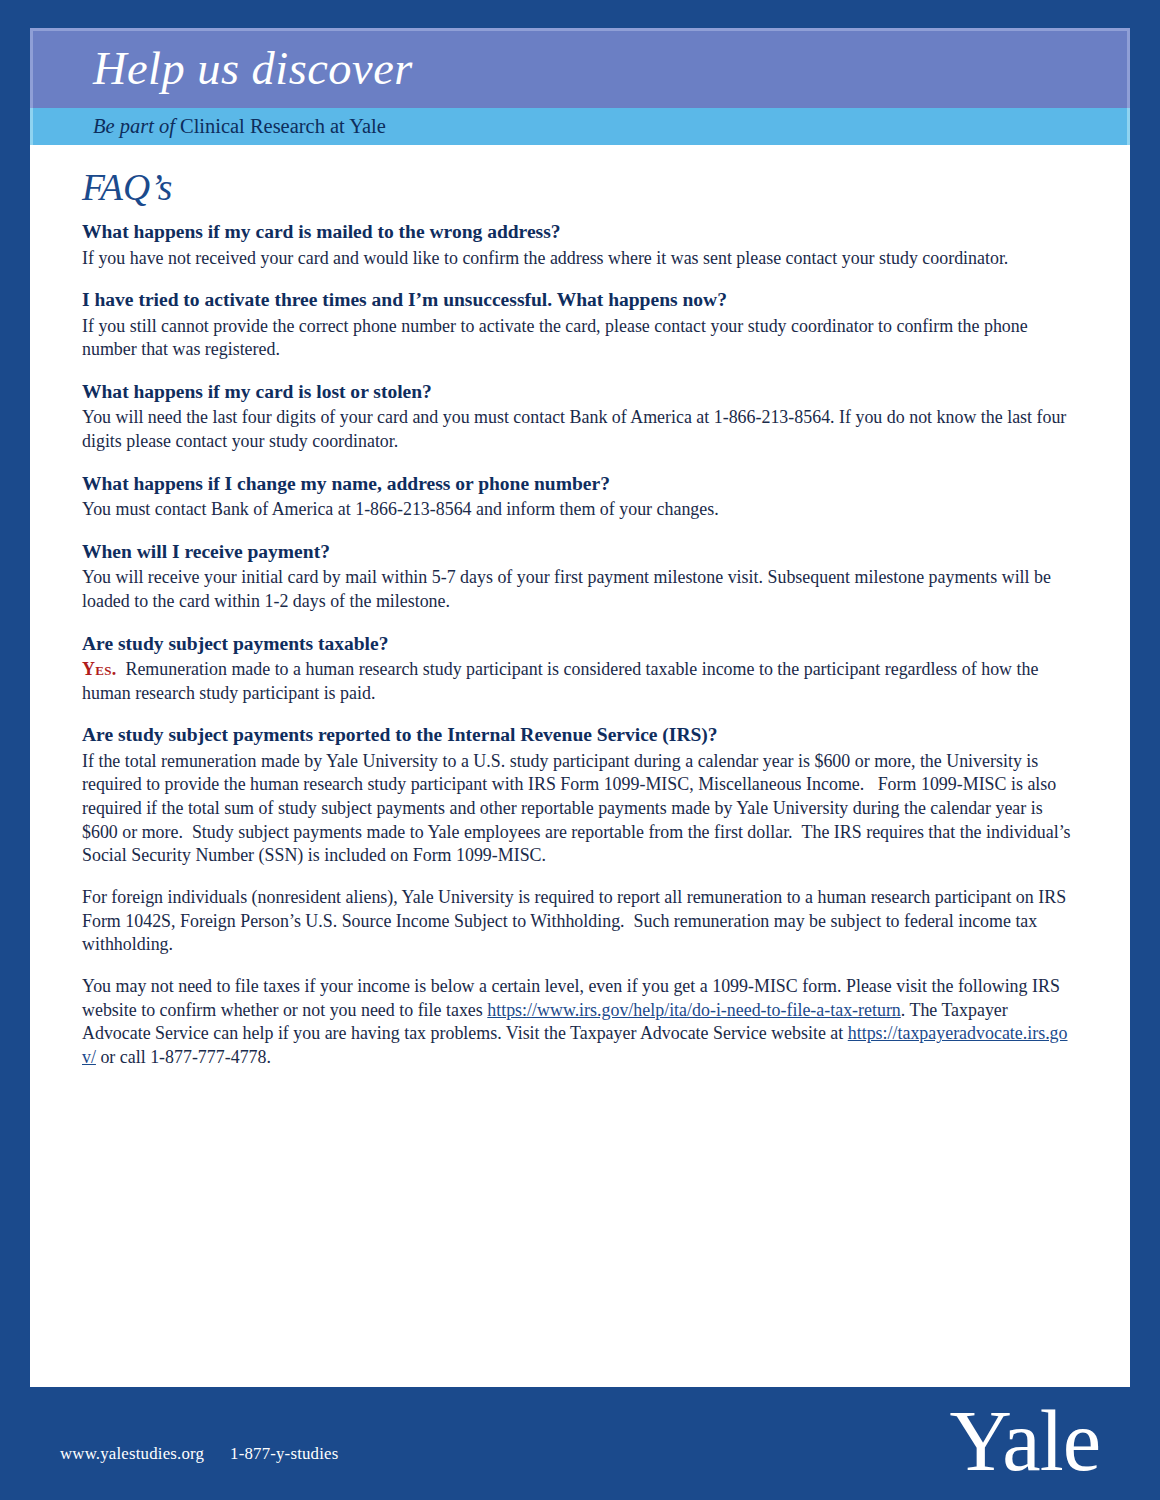Help us discover
Be part of Clinical Research at Yale
FAQ’s
What happens if my card is mailed to the wrong address?
If you have not received your card and would like to confirm the address where it was sent please contact your study coordinator.
I have tried to activate three times and I’m unsuccessful. What happens now?
If you still cannot provide the correct phone number to activate the card, please contact your study coordinator to confirm the phone number that was registered.
What happens if my card is lost or stolen?
You will need the last four digits of your card and you must contact Bank of America at 1-866-213-8564. If you do not know the last four digits please contact your study coordinator.
What happens if I change my name, address or phone number?
You must contact Bank of America at 1-866-213-8564 and inform them of your changes.
When will I receive payment?
You will receive your initial card by mail within 5-7 days of your first payment milestone visit. Subsequent milestone payments will be loaded to the card within 1-2 days of the milestone.
Are study subject payments taxable?
Yes. Remuneration made to a human research study participant is considered taxable income to the participant regardless of how the human research study participant is paid.
Are study subject payments reported to the Internal Revenue Service (IRS)?
If the total remuneration made by Yale University to a U.S. study participant during a calendar year is $600 or more, the University is required to provide the human research study participant with IRS Form 1099-MISC, Miscellaneous Income. Form 1099-MISC is also required if the total sum of study subject payments and other reportable payments made by Yale University during the calendar year is $600 or more. Study subject payments made to Yale employees are reportable from the first dollar. The IRS requires that the individual’s Social Security Number (SSN) is included on Form 1099-MISC.
For foreign individuals (nonresident aliens), Yale University is required to report all remuneration to a human research participant on IRS Form 1042S, Foreign Person’s U.S. Source Income Subject to Withholding. Such remuneration may be subject to federal income tax withholding.
You may not need to file taxes if your income is below a certain level, even if you get a 1099-MISC form. Please visit the following IRS website to confirm whether or not you need to file taxes https://www.irs.gov/help/ita/do-i-need-to-file-a-tax-return. The Taxpayer Advocate Service can help if you are having tax problems. Visit the Taxpayer Advocate Service website at https://taxpayeradvocate.irs.gov/ or call 1-877-777-4778.
www.yalestudies.org 1-877-y-studies
Yale